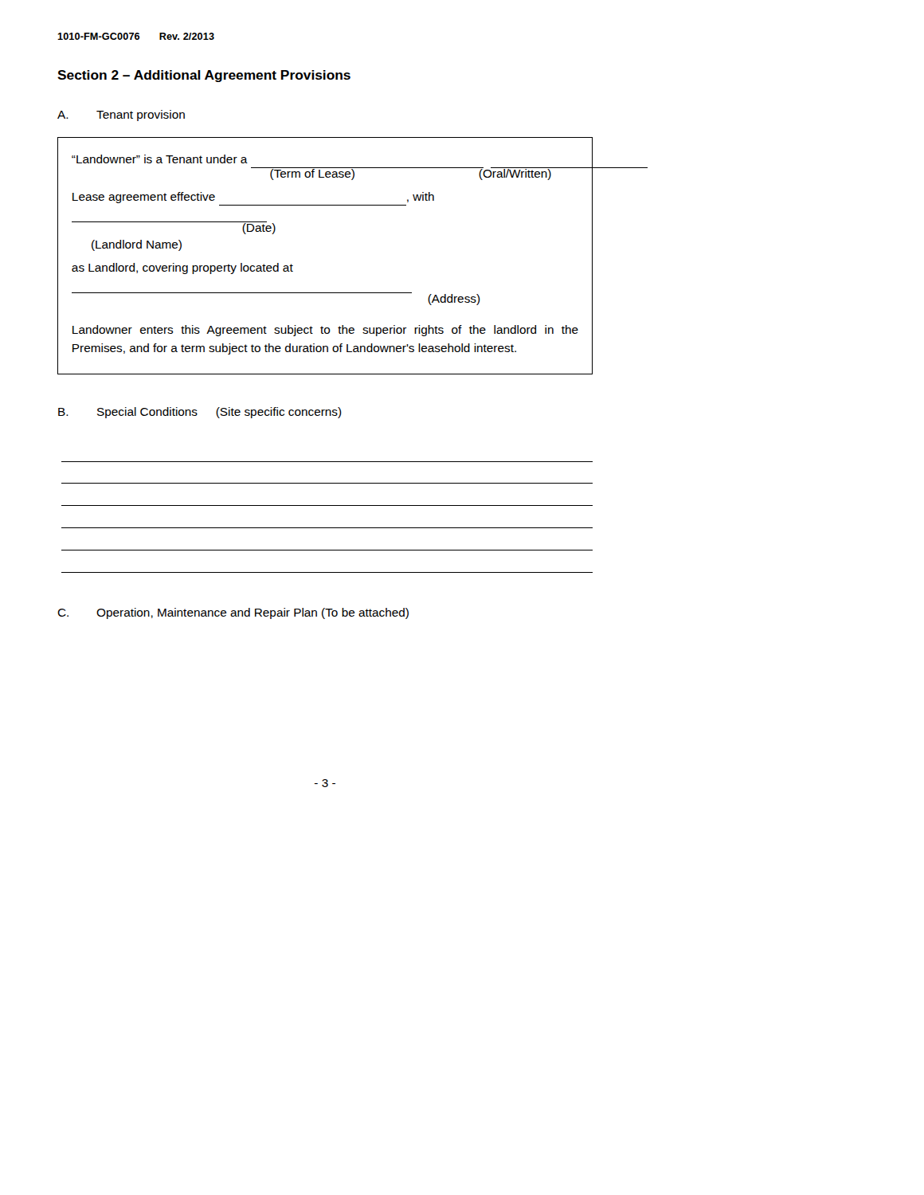1010-FM-GC0076 Rev. 2/2013
Section 2 – Additional Agreement Provisions
A. Tenant provision
“Landowner” is a Tenant under a
(Term of Lease) (Oral/Written)
Lease agreement effective , with
(Date) (Landlord Name)
as Landlord, covering property located at
(Address)
Landowner enters this Agreement subject to the superior rights of the landlord in the Premises, and for a term subject to the duration of Landowner's leasehold interest.
B. Special Conditions (Site specific concerns)
C. Operation, Maintenance and Repair Plan (To be attached)
- 3 -